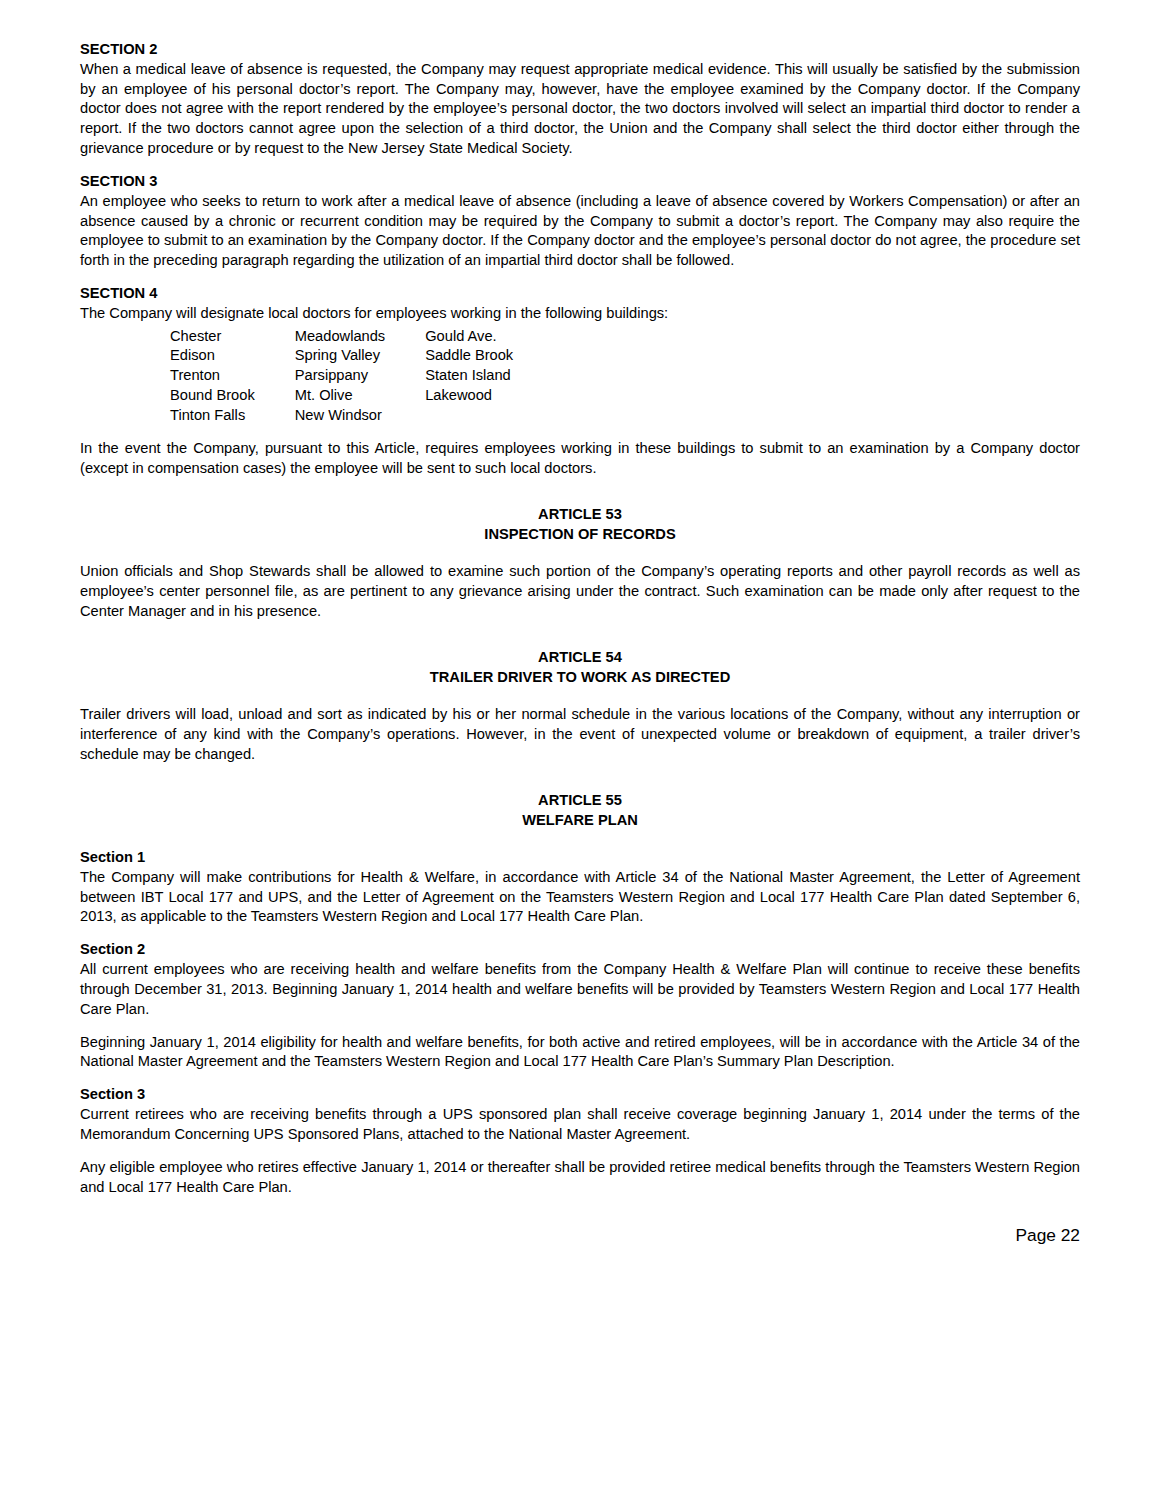SECTION 2
When a medical leave of absence is requested, the Company may request appropriate medical evidence. This will usually be satisfied by the submission by an employee of his personal doctor’s report. The Company may, however, have the employee examined by the Company doctor. If the Company doctor does not agree with the report rendered by the employee’s personal doctor, the two doctors involved will select an impartial third doctor to render a report. If the two doctors cannot agree upon the selection of a third doctor, the Union and the Company shall select the third doctor either through the grievance procedure or by request to the New Jersey State Medical Society.
SECTION 3
An employee who seeks to return to work after a medical leave of absence (including a leave of absence covered by Workers Compensation) or after an absence caused by a chronic or recurrent condition may be required by the Company to submit a doctor’s report. The Company may also require the employee to submit to an examination by the Company doctor. If the Company doctor and the employee’s personal doctor do not agree, the procedure set forth in the preceding paragraph regarding the utilization of an impartial third doctor shall be followed.
SECTION 4
The Company will designate local doctors for employees working in the following buildings:
| Chester | Meadowlands | Gould Ave. |
| Edison | Spring Valley | Saddle Brook |
| Trenton | Parsippany | Staten Island |
| Bound Brook | Mt. Olive | Lakewood |
| Tinton Falls | New Windsor | |
In the event the Company, pursuant to this Article, requires employees working in these buildings to submit to an examination by a Company doctor (except in compensation cases) the employee will be sent to such local doctors.
ARTICLE 53 INSPECTION OF RECORDS
Union officials and Shop Stewards shall be allowed to examine such portion of the Company’s operating reports and other payroll records as well as employee’s center personnel file, as are pertinent to any grievance arising under the contract. Such examination can be made only after request to the Center Manager and in his presence.
ARTICLE 54 TRAILER DRIVER TO WORK AS DIRECTED
Trailer drivers will load, unload and sort as indicated by his or her normal schedule in the various locations of the Company, without any interruption or interference of any kind with the Company’s operations. However, in the event of unexpected volume or breakdown of equipment, a trailer driver’s schedule may be changed.
ARTICLE 55 WELFARE PLAN
Section 1
The Company will make contributions for Health & Welfare, in accordance with Article 34 of the National Master Agreement, the Letter of Agreement between IBT Local 177 and UPS, and the Letter of Agreement on the Teamsters Western Region and Local 177 Health Care Plan dated September 6, 2013, as applicable to the Teamsters Western Region and Local 177 Health Care Plan.
Section 2
All current employees who are receiving health and welfare benefits from the Company Health & Welfare Plan will continue to receive these benefits through December 31, 2013. Beginning January 1, 2014 health and welfare benefits will be provided by Teamsters Western Region and Local 177 Health Care Plan.
Beginning January 1, 2014 eligibility for health and welfare benefits, for both active and retired employees, will be in accordance with the Article 34 of the National Master Agreement and the Teamsters Western Region and Local 177 Health Care Plan’s Summary Plan Description.
Section 3
Current retirees who are receiving benefits through a UPS sponsored plan shall receive coverage beginning January 1, 2014 under the terms of the Memorandum Concerning UPS Sponsored Plans, attached to the National Master Agreement.
Any eligible employee who retires effective January 1, 2014 or thereafter shall be provided retiree medical benefits through the Teamsters Western Region and Local 177 Health Care Plan.
Page 22